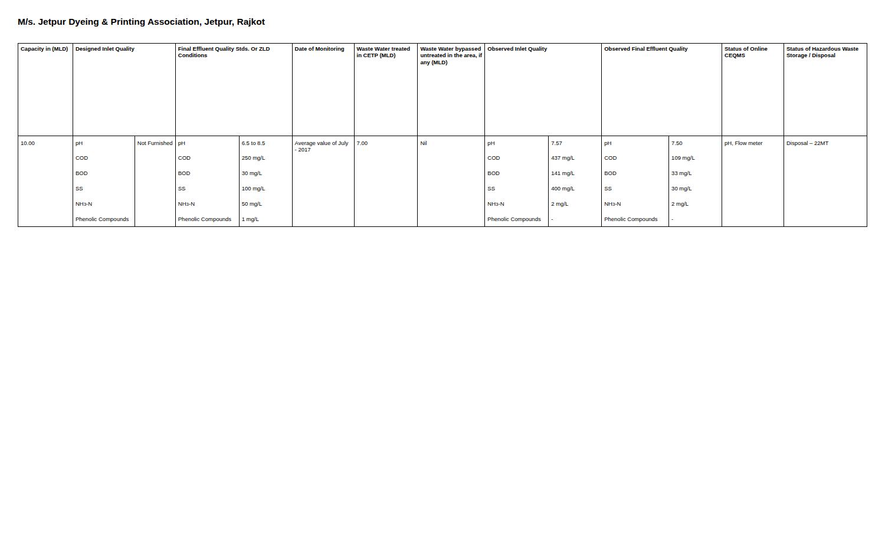M/s. Jetpur Dyeing & Printing Association, Jetpur, Rajkot
| Capacity in (MLD) | Designed Inlet Quality | Final Effluent Quality Stds. Or ZLD Conditions | Date of Monitoring | Waste Water treated in CETP (MLD) | Waste Water bypassed untreated in the area, if any (MLD) | Observed Inlet Quality | Observed Final Effluent Quality | Status of Online CEQMS | Status of Hazardous Waste Storage / Disposal |
| --- | --- | --- | --- | --- | --- | --- | --- | --- | --- |
| 10.00 | / pH / / COD / / BOD / / SS / / NH 3 -N / / Phenolic Compounds / | Not Furnished | / pH / / COD / / BOD / / SS / / NH 3 -N / / Phenolic Compounds / | / 6.5 to 8.5 / / 250 mg/L / / 30 mg/L / / 100 mg/L / / 50 mg/L / / 1 mg/L / | Average value of July - 2017 | 7.00 | Nil | / pH / / COD / / BOD / / SS / / NH 3 -N / / Phenolic Compounds / | / 7.57 / / 437 mg/L / / 141 mg/L / / 400 mg/L / / 2 mg/L / / - / | / pH / / COD / / BOD / / SS / / NH 3 -N / / Phenolic Compounds / | / 7.50 / / 109 mg/L / / 33 mg/L / / 30 mg/L / / 2 mg/L / / - / | pH, Flow meter | Disposal – 22MT |